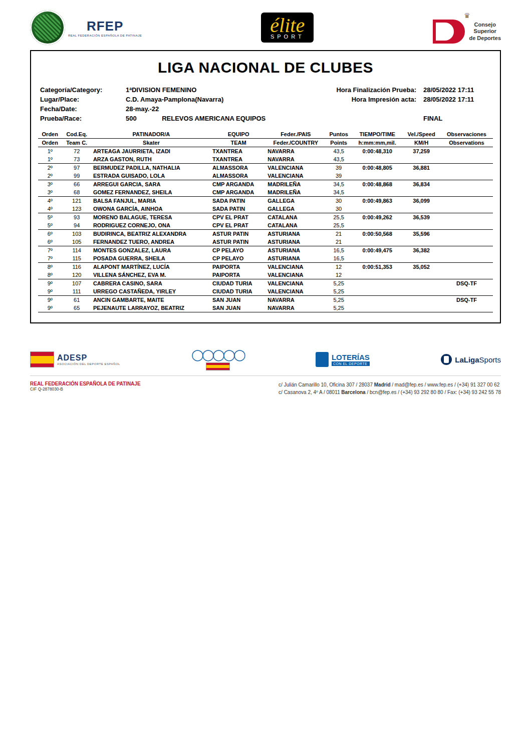RFEP
REAL FEDERACIÓN ESPAÑOLA DE PATINAJE
élite
SPORT
♛
Consejo Superior de Deportes
LIGA NACIONAL DE CLUBES
| Categoría/Category: | 1ªDIVISION FEMENINO | Hora Finalización Prueba: | 28/05/2022 17:11 |
| Lugar/Place: | C.D. Amaya-Pamplona(Navarra) | Hora Impresión acta: | 28/05/2022 17:11 |
| Fecha/Date: | 28-may.-22 | | |
| Prueba/Race: | 500 RELEVOS AMERICANA EQUIPOS | | FINAL |
| Orden | Cod.Eq. | PATINADOR/A | EQUIPO | Feder./PAIS | Puntos | TIEMPO/TIME | Vel./Speed | Observaciones |
| --- | --- | --- | --- | --- | --- | --- | --- | --- |
| Orden | Team C. | Skater | TEAM | Feder./COUNTRY | Points | h:mm:mm,mil. | KM/H | Observations |
| 1º | 72 | ARTEAGA JAURRIETA, IZADI | TXANTREA | NAVARRA | 43,5 | 0:00:48,310 | 37,259 | |
| 1º | 73 | ARZA GASTON, RUTH | TXANTREA | NAVARRA | 43,5 | | | |
| 2º | 97 | BERMUDEZ PADILLA, NATHALIA | ALMASSORA | VALENCIANA | 39 | 0:00:48,805 | 36,881 | |
| 2º | 99 | ESTRADA GUISADO, LOLA | ALMASSORA | VALENCIANA | 39 | | | |
| 3º | 66 | ARREGUI GARCIA, SARA | CMP ARGANDA | MADRILEÑA | 34,5 | 0:00:48,868 | 36,834 | |
| 3º | 68 | GOMEZ FERNANDEZ, SHEILA | CMP ARGANDA | MADRILEÑA | 34,5 | | | |
| 4º | 121 | BALSA FANJUL, MARIA | SADA PATIN | GALLEGA | 30 | 0:00:49,863 | 36,099 | |
| 4º | 123 | OWONA GARCÍA, AINHOA | SADA PATIN | GALLEGA | 30 | | | |
| 5º | 93 | MORENO BALAGUE, TERESA | CPV EL PRAT | CATALANA | 25,5 | 0:00:49,262 | 36,539 | |
| 5º | 94 | RODRIGUEZ CORNEJO, ONA | CPV EL PRAT | CATALANA | 25,5 | | | |
| 6º | 103 | BUDIRINCA, BEATRIZ ALEXANDRA | ASTUR PATIN | ASTURIANA | 21 | 0:00:50,568 | 35,596 | |
| 6º | 105 | FERNANDEZ TUERO, ANDREA | ASTUR PATIN | ASTURIANA | 21 | | | |
| 7º | 114 | MONTES GONZALEZ, LAURA | CP PELAYO | ASTURIANA | 16,5 | 0:00:49,475 | 36,382 | |
| 7º | 115 | POSADA GUERRA, SHEILA | CP PELAYO | ASTURIANA | 16,5 | | | |
| 8º | 116 | ALAPONT MARTÍNEZ, LUCÍA | PAIPORTA | VALENCIANA | 12 | 0:00:51,353 | 35,052 | |
| 8º | 120 | VILLENA SÁNCHEZ, EVA M. | PAIPORTA | VALENCIANA | 12 | | | |
| 9º | 107 | CABRERA CASINO, SARA | CIUDAD TURIA | VALENCIANA | 5,25 | | | DSQ-TF |
| 9º | 111 | URREGO CASTAÑEDA, YIRLEY | CIUDAD TURIA | VALENCIANA | 5,25 | | | |
| 9º | 61 | ANCIN GAMBARTE, MAITE | SAN JUAN | NAVARRA | 5,25 | | | DSQ-TF |
| 9º | 65 | PEJENAUTE LARRAYOZ, BEATRIZ | SAN JUAN | NAVARRA | 5,25 | | | |
ADESP
ASOCIACIÓN DEL DEPORTE ESPAÑOL
◯◯◯◯◯
LOTERÍAS
CON EL DEPORTE
LaLigaSports
REAL FEDERACIÓN ESPAÑOLA DE PATINAJE CIF Q-2878030-B
c/ Julián Camarillo 10, Oficina 307 / 28037 Madrid / mad@fep.es / www.fep.es / (+34) 91 327 00 62
c/ Casanova 2, 4º A / 08011 Barcelona / bcn@fep.es / (+34) 93 292 80 80 / Fax: (+34) 93 242 55 78